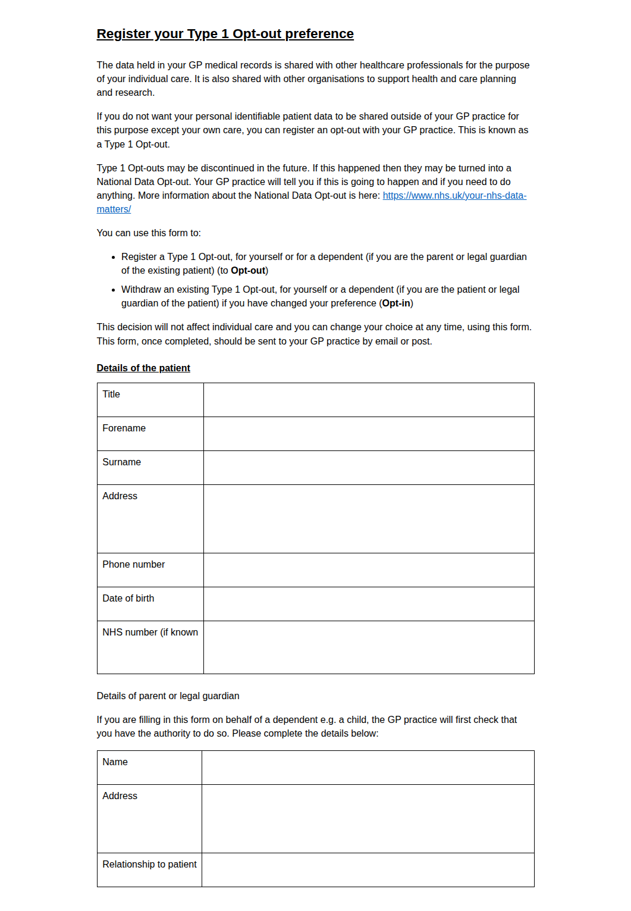Register your Type 1 Opt-out preference
The data held in your GP medical records is shared with other healthcare professionals for the purpose of your individual care. It is also shared with other organisations to support health and care planning and research.
If you do not want your personal identifiable patient data to be shared outside of your GP practice for this purpose except your own care, you can register an opt-out with your GP practice. This is known as a Type 1 Opt-out.
Type 1 Opt-outs may be discontinued in the future. If this happened then they may be turned into a National Data Opt-out. Your GP practice will tell you if this is going to happen and if you need to do anything. More information about the National Data Opt-out is here: https://www.nhs.uk/your-nhs-data-matters/
You can use this form to:
Register a Type 1 Opt-out, for yourself or for a dependent (if you are the parent or legal guardian of the existing patient) (to Opt-out)
Withdraw an existing Type 1 Opt-out, for yourself or a dependent (if you are the patient or legal guardian of the patient) if you have changed your preference (Opt-in)
This decision will not affect individual care and you can change your choice at any time, using this form. This form, once completed, should be sent to your GP practice by email or post.
Details of the patient
| Title | |
| Forename | |
| Surname | |
| Address | |
| Phone number | |
| Date of birth | |
| NHS number (if known | |
Details of parent or legal guardian
If you are filling in this form on behalf of a dependent e.g. a child, the GP practice will first check that you have the authority to do so. Please complete the details below:
| Name | |
| Address | |
| Relationship to patient | |